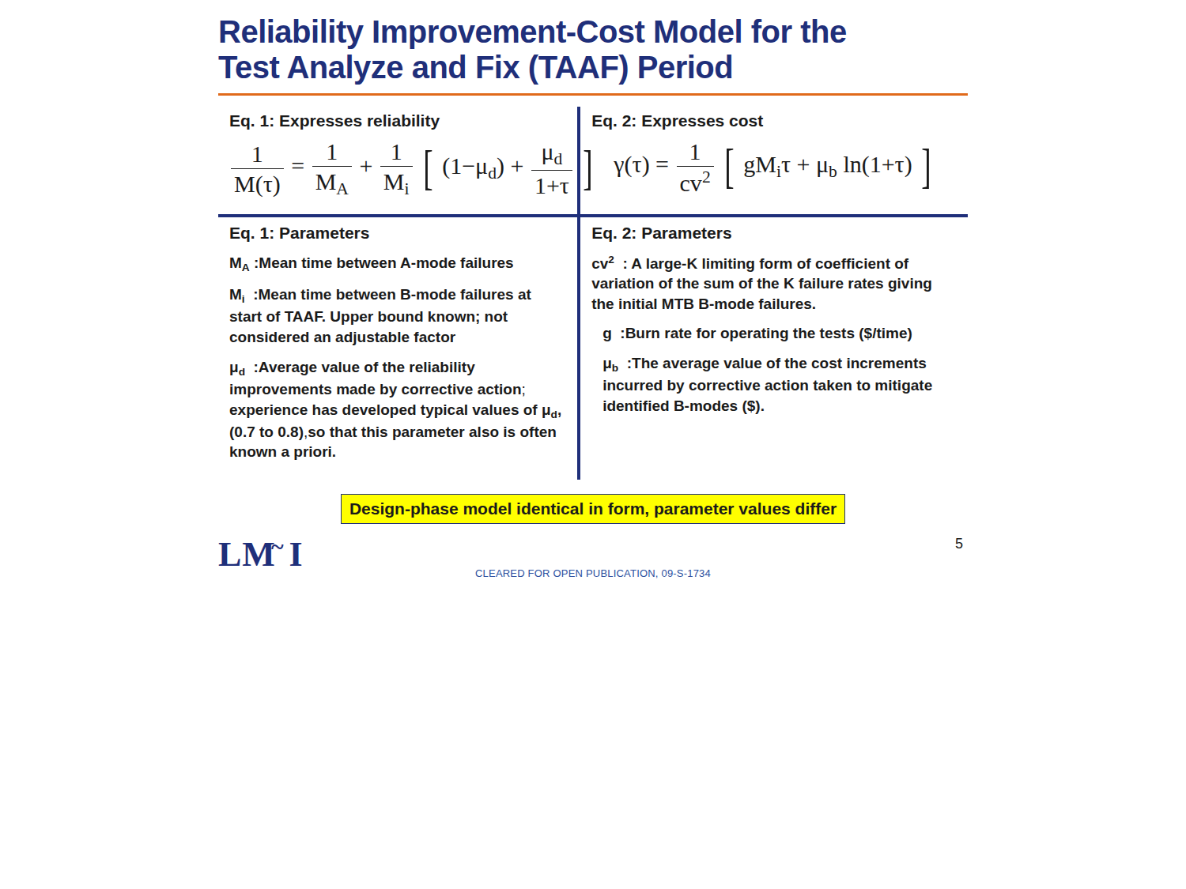Reliability Improvement-Cost Model for the
Test Analyze and Fix (TAAF) Period
| Eq. 1: Expresses reliability 1 M(τ) = 1 M A + 1 M i [ (1−μ d ) + μ d 1+τ ] | Eq. 2: Expresses cost γ(τ) = 1 cv 2 [ gM i τ + μ b ln(1+τ) ] |
| Eq. 1: Parameters M A :Mean time between A-mode failures M i :Mean time between B-mode failures at start of TAAF. Upper bound known; not considered an adjustable factor μ d :Average value of the reliability improvements made by corrective action ; experience has developed typical values of μ d , (0.7 to 0.8) , so that this parameter also is often known a priori. | Eq. 2: Parameters cv 2 : A large-K limiting form of coefficient of variation of the sum of the K failure rates giving the initial MTB B-mode failures. g :Burn rate for operating the tests ($/time) μ b :The average value of the cost increments incurred by corrective action taken to mitigate identified B-modes ($). |
Design-phase model identical in form, parameter values differ
LM~I
5
CLEARED FOR OPEN PUBLICATION, 09-S-1734